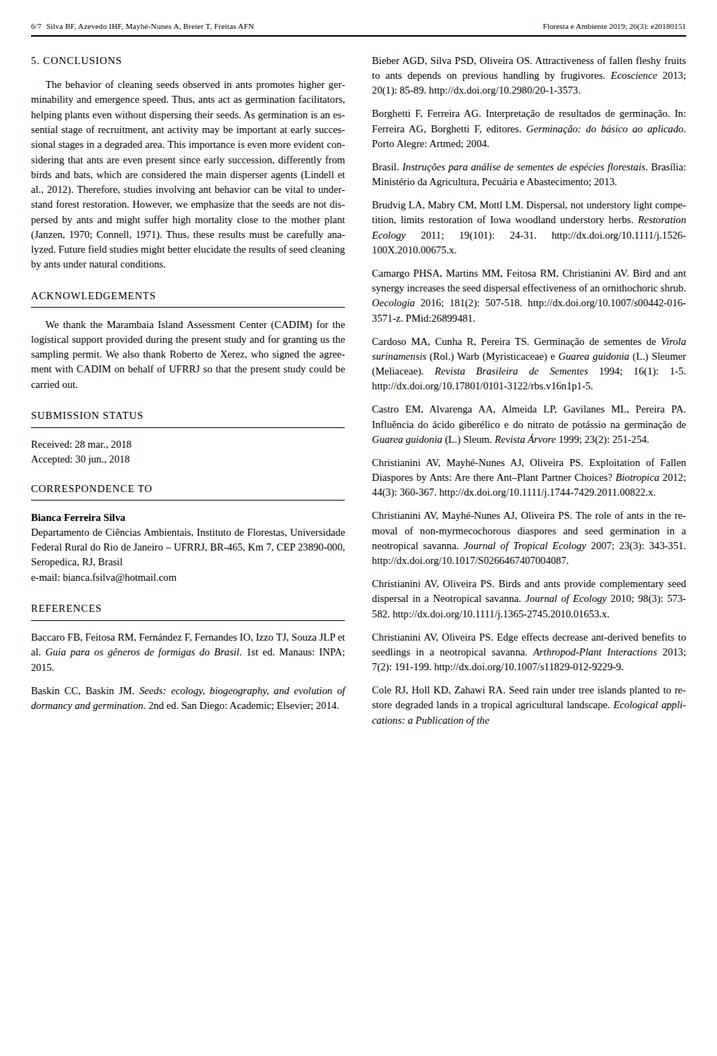6/7 Silva BF, Azevedo IHF, Mayhé-Nunes A, Breier T, Freitas AFN
Floresta e Ambiente 2019; 26(3): e20180151
5. CONCLUSIONS
The behavior of cleaning seeds observed in ants promotes higher germinability and emergence speed. Thus, ants act as germination facilitators, helping plants even without dispersing their seeds. As germination is an essential stage of recruitment, ant activity may be important at early successional stages in a degraded area. This importance is even more evident considering that ants are even present since early succession, differently from birds and bats, which are considered the main disperser agents (Lindell et al., 2012). Therefore, studies involving ant behavior can be vital to understand forest restoration. However, we emphasize that the seeds are not dispersed by ants and might suffer high mortality close to the mother plant (Janzen, 1970; Connell, 1971). Thus, these results must be carefully analyzed. Future field studies might better elucidate the results of seed cleaning by ants under natural conditions.
ACKNOWLEDGEMENTS
We thank the Marambaia Island Assessment Center (CADIM) for the logistical support provided during the present study and for granting us the sampling permit. We also thank Roberto de Xerez, who signed the agreement with CADIM on behalf of UFRRJ so that the present study could be carried out.
SUBMISSION STATUS
Received: 28 mar., 2018
Accepted: 30 jun., 2018
CORRESPONDENCE TO
Bianca Ferreira Silva
Departamento de Ciências Ambientais, Instituto de Florestas, Universidade Federal Rural do Rio de Janeiro – UFRRJ, BR-465, Km 7, CEP 23890-000, Seropedica, RJ, Brasil
e-mail: bianca.fsilva@hotmail.com
REFERENCES
Baccaro FB, Feitosa RM, Fernández F, Fernandes IO, Izzo TJ, Souza JLP et al. Guia para os gêneros de formigas do Brasil. 1st ed. Manaus: INPA; 2015.
Baskin CC, Baskin JM. Seeds: ecology, biogeography, and evolution of dormancy and germination. 2nd ed. San Diego: Academic; Elsevier; 2014.
Bieber AGD, Silva PSD, Oliveira OS. Attractiveness of fallen fleshy fruits to ants depends on previous handling by frugivores. Ecoscience 2013; 20(1): 85-89. http://dx.doi.org/10.2980/20-1-3573.
Borghetti F, Ferreira AG. Interpretação de resultados de germinação. In: Ferreira AG, Borghetti F, editores. Germinação: do básico ao aplicado. Porto Alegre: Artmed; 2004.
Brasil. Instruções para análise de sementes de espécies florestais. Brasília: Ministério da Agricultura, Pecuária e Abastecimento; 2013.
Brudvig LA, Mabry CM, Mottl LM. Dispersal, not understory light competition, limits restoration of Iowa woodland understory herbs. Restoration Ecology 2011; 19(101): 24-31. http://dx.doi.org/10.1111/j.1526-100X.2010.00675.x.
Camargo PHSA, Martins MM, Feitosa RM, Christianini AV. Bird and ant synergy increases the seed dispersal effectiveness of an ornithochoric shrub. Oecologia 2016; 181(2): 507-518. http://dx.doi.org/10.1007/s00442-016-3571-z. PMid:26899481.
Cardoso MA, Cunha R, Pereira TS. Germinação de sementes de Virola surinamensis (Rol.) Warb (Myristicaceae) e Guarea guidonia (L.) Sleumer (Meliaceae). Revista Brasileira de Sementes 1994; 16(1): 1-5. http://dx.doi.org/10.17801/0101-3122/rbs.v16n1p1-5.
Castro EM, Alvarenga AA, Almeida LP, Gavilanes ML, Pereira PA. Influência do ácido giberélico e do nitrato de potássio na germinação de Guarea guidonia (L.) Sleum. Revista Árvore 1999; 23(2): 251-254.
Christianini AV, Mayhé-Nunes AJ, Oliveira PS. Exploitation of Fallen Diaspores by Ants: Are there Ant–Plant Partner Choices? Biotropica 2012; 44(3): 360-367. http://dx.doi.org/10.1111/j.1744-7429.2011.00822.x.
Christianini AV, Mayhé-Nunes AJ, Oliveira PS. The role of ants in the removal of non-myrmecochorous diaspores and seed germination in a neotropical savanna. Journal of Tropical Ecology 2007; 23(3): 343-351. http://dx.doi.org/10.1017/S0266467407004087.
Christianini AV, Oliveira PS. Birds and ants provide complementary seed dispersal in a Neotropical savanna. Journal of Ecology 2010; 98(3): 573-582. http://dx.doi.org/10.1111/j.1365-2745.2010.01653.x.
Christianini AV, Oliveira PS. Edge effects decrease ant-derived benefits to seedlings in a neotropical savanna. Arthropod-Plant Interactions 2013; 7(2): 191-199. http://dx.doi.org/10.1007/s11829-012-9229-9.
Cole RJ, Holl KD, Zahawi RA. Seed rain under tree islands planted to restore degraded lands in a tropical agricultural landscape. Ecological applications: a Publication of the